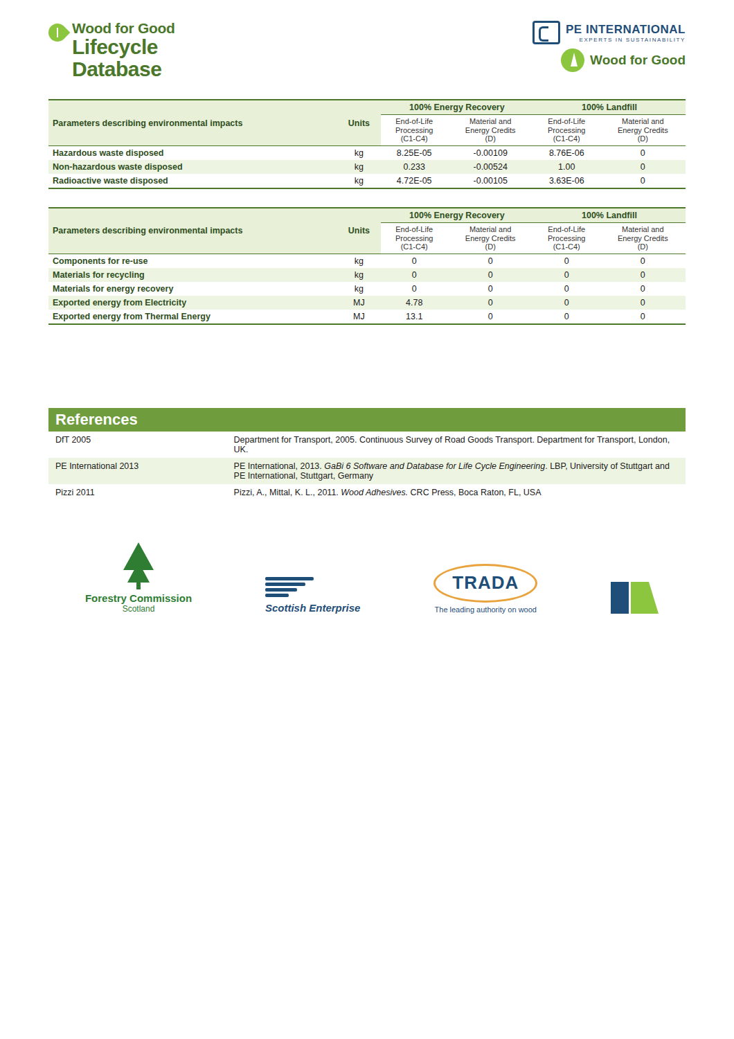Wood for Good
Lifecycle
Database
PE INTERNATIONAL
EXPERTS IN SUSTAINABILITY
Wood for Good
| Parameters describing environmental impacts | Units | 100% Energy Recovery | 100% Landfill |
| --- | --- | --- | --- |
| End-of-Life Processing (C1-C4) | Material and Energy Credits (D) | End-of-Life Processing (C1-C4) | Material and Energy Credits (D) |
| Hazardous waste disposed | kg | 8.25E-05 | -0.00109 | 8.76E-06 | 0 |
| Non-hazardous waste disposed | kg | 0.233 | -0.00524 | 1.00 | 0 |
| Radioactive waste disposed | kg | 4.72E-05 | -0.00105 | 3.63E-06 | 0 |
| Parameters describing environmental impacts | Units | 100% Energy Recovery | 100% Landfill |
| --- | --- | --- | --- |
| End-of-Life Processing (C1-C4) | Material and Energy Credits (D) | End-of-Life Processing (C1-C4) | Material and Energy Credits (D) |
| Components for re-use | kg | 0 | 0 | 0 | 0 |
| Materials for recycling | kg | 0 | 0 | 0 | 0 |
| Materials for energy recovery | kg | 0 | 0 | 0 | 0 |
| Exported energy from Electricity | MJ | 4.78 | 0 | 0 | 0 |
| Exported energy from Thermal Energy | MJ | 13.1 | 0 | 0 | 0 |
References
| DfT 2005 | Department for Transport, 2005. Continuous Survey of Road Goods Transport. Department for Transport, London, UK. |
| PE International 2013 | PE International, 2013. GaBi 6 Software and Database for Life Cycle Engineering . LBP, University of Stuttgart and PE International, Stuttgart, Germany |
| Pizzi 2011 | Pizzi, A., Mittal, K. L., 2011. Wood Adhesives. CRC Press, Boca Raton, FL, USA |
Forestry Commission
Scotland
Scottish Enterprise
TRADA
The leading authority on wood